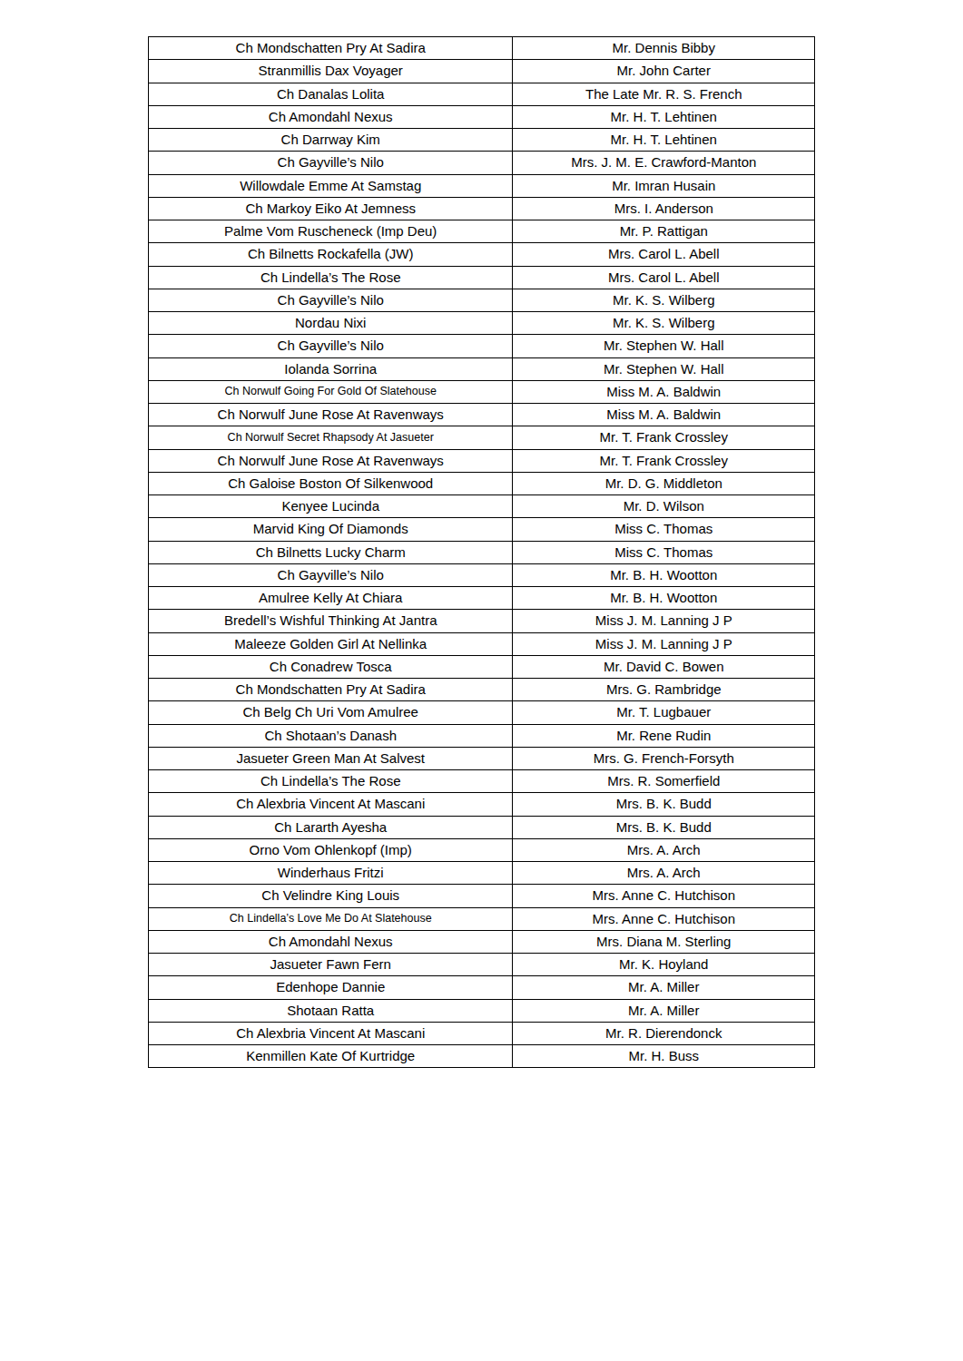| Ch Mondschatten Pry At Sadira | Mr. Dennis Bibby |
| Stranmillis Dax Voyager | Mr. John Carter |
| Ch Danalas Lolita | The Late Mr. R. S. French |
| Ch Amondahl Nexus | Mr. H. T. Lehtinen |
| Ch Darrway Kim | Mr. H. T. Lehtinen |
| Ch Gayville’s Nilo | Mrs. J. M. E. Crawford-Manton |
| Willowdale Emme At Samstag | Mr. Imran Husain |
| Ch Markoy Eiko At Jemness | Mrs. I. Anderson |
| Palme Vom Ruscheneck (Imp Deu) | Mr. P. Rattigan |
| Ch Bilnetts Rockafella (JW) | Mrs. Carol L. Abell |
| Ch Lindella’s The Rose | Mrs. Carol L. Abell |
| Ch Gayville’s Nilo | Mr. K. S. Wilberg |
| Nordau Nixi | Mr. K. S. Wilberg |
| Ch Gayville’s Nilo | Mr. Stephen W. Hall |
| Iolanda Sorrina | Mr. Stephen W. Hall |
| Ch Norwulf Going For Gold Of Slatehouse | Miss M. A. Baldwin |
| Ch Norwulf June Rose At Ravenways | Miss M. A. Baldwin |
| Ch Norwulf Secret Rhapsody At Jasueter | Mr. T. Frank Crossley |
| Ch Norwulf June Rose At Ravenways | Mr. T. Frank Crossley |
| Ch Galoise Boston Of Silkenwood | Mr. D. G. Middleton |
| Kenyee Lucinda | Mr. D. Wilson |
| Marvid King Of Diamonds | Miss C. Thomas |
| Ch Bilnetts Lucky Charm | Miss C. Thomas |
| Ch Gayville’s Nilo | Mr. B. H. Wootton |
| Amulree Kelly At Chiara | Mr. B. H. Wootton |
| Bredell’s Wishful Thinking At Jantra | Miss J. M. Lanning J P |
| Maleeze Golden Girl At Nellinka | Miss J. M. Lanning J P |
| Ch Conadrew Tosca | Mr. David C. Bowen |
| Ch Mondschatten Pry At Sadira | Mrs. G. Rambridge |
| Ch Belg Ch Uri Vom Amulree | Mr. T. Lugbauer |
| Ch Shotaan’s Danash | Mr. Rene Rudin |
| Jasueter Green Man At Salvest | Mrs. G. French-Forsyth |
| Ch Lindella’s The Rose | Mrs. R. Somerfield |
| Ch Alexbria Vincent At Mascani | Mrs. B. K. Budd |
| Ch Lararth Ayesha | Mrs. B. K. Budd |
| Orno Vom Ohlenkopf (Imp) | Mrs. A. Arch |
| Winderhaus Fritzi | Mrs. A. Arch |
| Ch Velindre King Louis | Mrs. Anne C. Hutchison |
| Ch Lindella’s Love Me Do At Slatehouse | Mrs. Anne C. Hutchison |
| Ch Amondahl Nexus | Mrs. Diana M. Sterling |
| Jasueter Fawn Fern | Mr. K. Hoyland |
| Edenhope Dannie | Mr. A. Miller |
| Shotaan Ratta | Mr. A. Miller |
| Ch Alexbria Vincent At Mascani | Mr. R. Dierendonck |
| Kenmillen Kate Of Kurtridge | Mr. H. Buss |